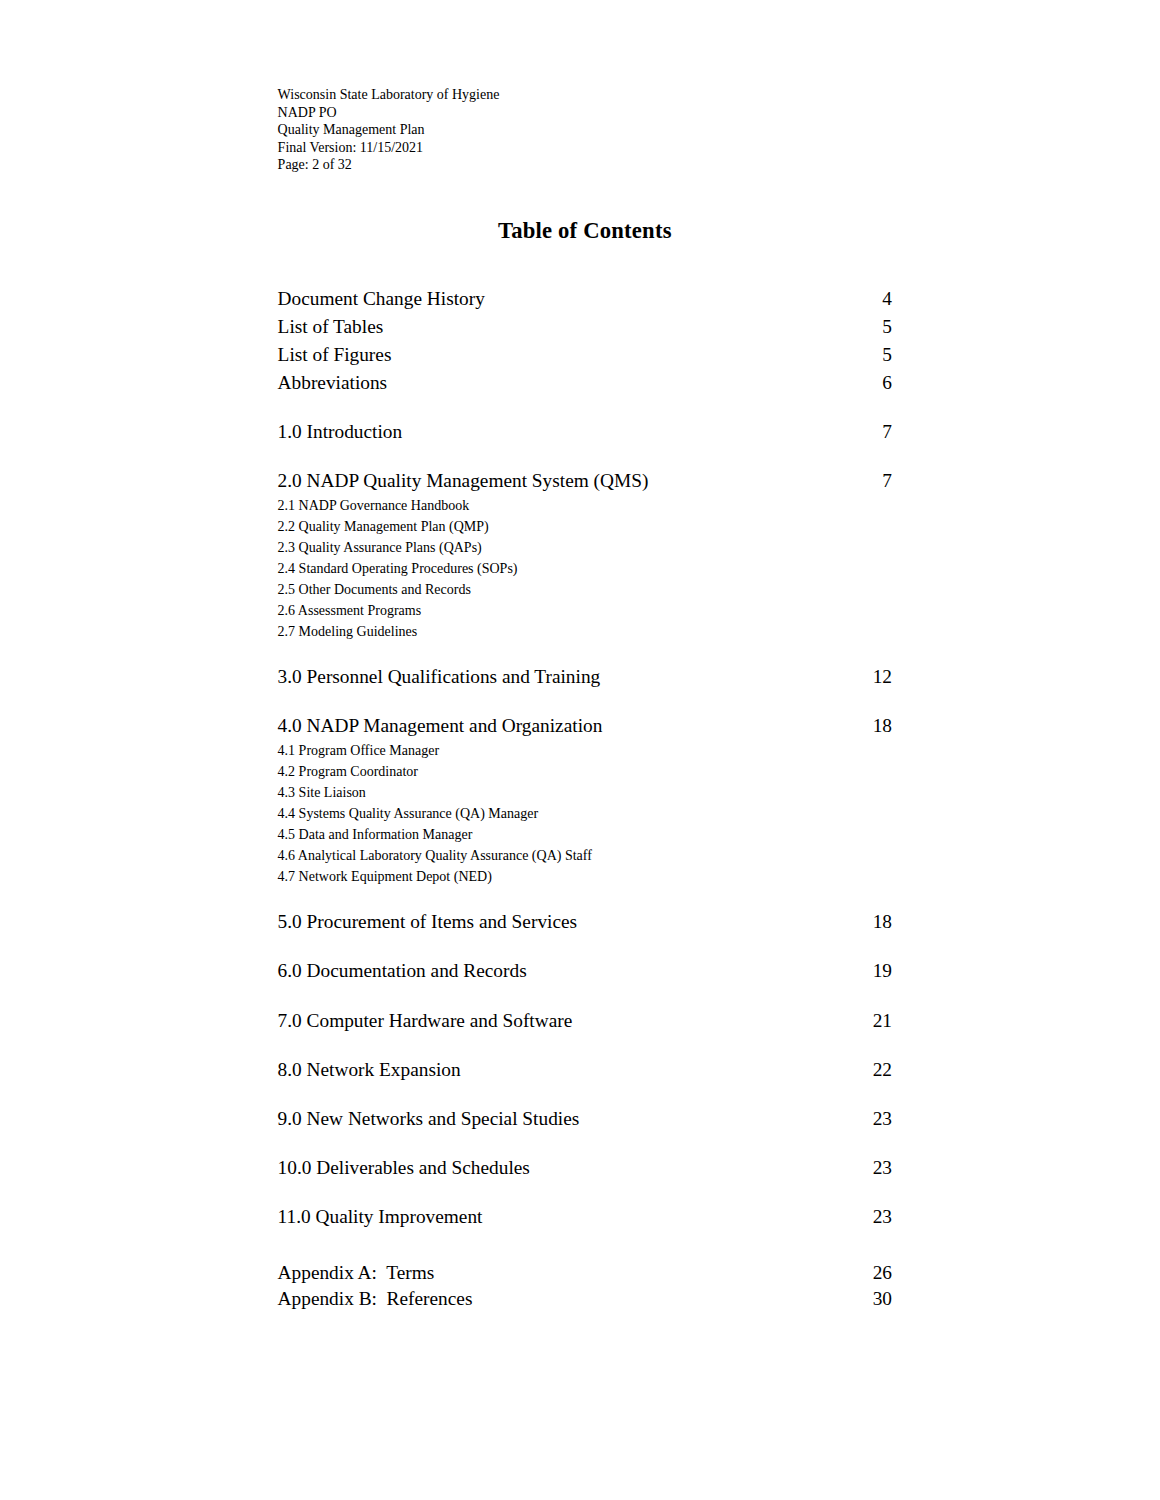Wisconsin State Laboratory of Hygiene
NADP PO
Quality Management Plan
Final Version: 11/15/2021
Page: 2 of 32
Table of Contents
| Document Change History | 4 |
| List of Tables | 5 |
| List of Figures | 5 |
| Abbreviations | 6 |
| 1.0 Introduction | 7 |
| 2.0 NADP Quality Management System (QMS) | 7 |
| 2.1 NADP Governance Handbook 2.2 Quality Management Plan (QMP) 2.3 Quality Assurance Plans (QAPs) 2.4 Standard Operating Procedures (SOPs) 2.5 Other Documents and Records 2.6 Assessment Programs 2.7 Modeling Guidelines |
| 3.0 Personnel Qualifications and Training | 12 |
| 4.0 NADP Management and Organization | 18 |
| 4.1 Program Office Manager 4.2 Program Coordinator 4.3 Site Liaison 4.4 Systems Quality Assurance (QA) Manager 4.5 Data and Information Manager 4.6 Analytical Laboratory Quality Assurance (QA) Staff 4.7 Network Equipment Depot (NED) |
| 5.0 Procurement of Items and Services | 18 |
| 6.0 Documentation and Records | 19 |
| 7.0 Computer Hardware and Software | 21 |
| 8.0 Network Expansion | 22 |
| 9.0 New Networks and Special Studies | 23 |
| 10.0 Deliverables and Schedules | 23 |
| 11.0 Quality Improvement | 23 |
| Appendix A: Terms | 26 |
| Appendix B: References | 30 |